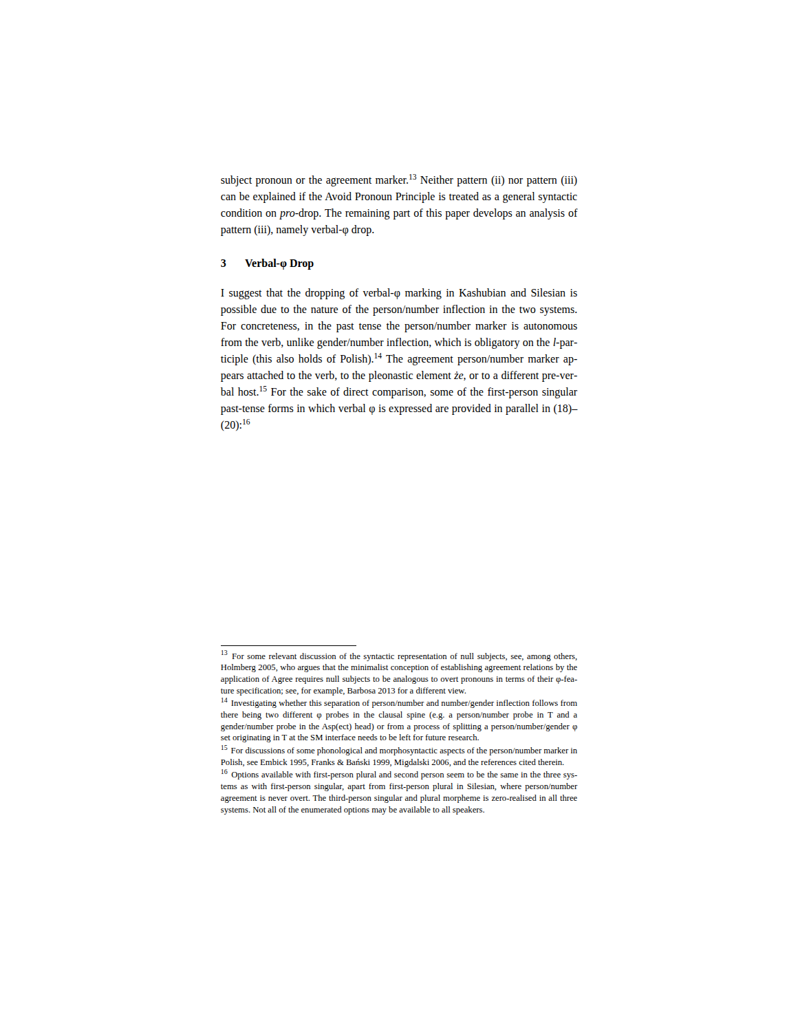subject pronoun or the agreement marker.13 Neither pattern (ii) nor pattern (iii) can be explained if the Avoid Pronoun Principle is treated as a general syntactic condition on pro-drop. The remaining part of this paper develops an analysis of pattern (iii), namely verbal-φ drop.
3 Verbal-φ Drop
I suggest that the dropping of verbal-φ marking in Kashubian and Silesian is possible due to the nature of the person/number inflection in the two systems. For concreteness, in the past tense the person/number marker is autonomous from the verb, unlike gender/number inflection, which is obligatory on the l-participle (this also holds of Polish).14 The agreement person/number marker appears attached to the verb, to the pleonastic element że, or to a different pre-verbal host.15 For the sake of direct comparison, some of the first-person singular past-tense forms in which verbal φ is expressed are provided in parallel in (18)–(20):16
13 For some relevant discussion of the syntactic representation of null subjects, see, among others, Holmberg 2005, who argues that the minimalist conception of establishing agreement relations by the application of Agree requires null subjects to be analogous to overt pronouns in terms of their φ-feature specification; see, for example, Barbosa 2013 for a different view.
14 Investigating whether this separation of person/number and number/gender inflection follows from there being two different φ probes in the clausal spine (e.g. a person/number probe in T and a gender/number probe in the Asp(ect) head) or from a process of splitting a person/number/gender φ set originating in T at the SM interface needs to be left for future research.
15 For discussions of some phonological and morphosyntactic aspects of the person/number marker in Polish, see Embick 1995, Franks & Bański 1999, Migdalski 2006, and the references cited therein.
16 Options available with first-person plural and second person seem to be the same in the three systems as with first-person singular, apart from first-person plural in Silesian, where person/number agreement is never overt. The third-person singular and plural morpheme is zero-realised in all three systems. Not all of the enumerated options may be available to all speakers.